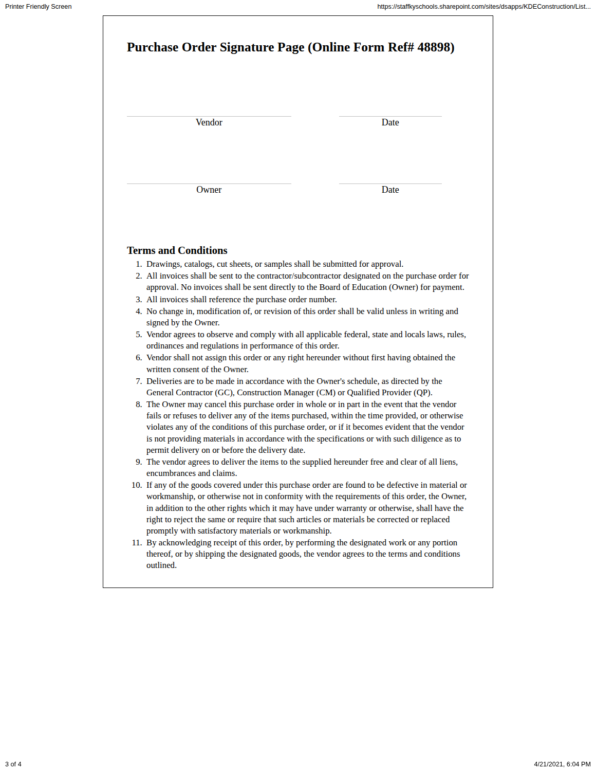Printer Friendly Screen
https://staffkyschools.sharepoint.com/sites/dsapps/KDEConstruction/List...
Purchase Order Signature Page (Online Form Ref# 48898)
| Vendor | | Date | |
| Owner | | Date | |
Terms and Conditions
Drawings, catalogs, cut sheets, or samples shall be submitted for approval.
All invoices shall be sent to the contractor/subcontractor designated on the purchase order for approval. No invoices shall be sent directly to the Board of Education (Owner) for payment.
All invoices shall reference the purchase order number.
No change in, modification of, or revision of this order shall be valid unless in writing and signed by the Owner.
Vendor agrees to observe and comply with all applicable federal, state and locals laws, rules, ordinances and regulations in performance of this order.
Vendor shall not assign this order or any right hereunder without first having obtained the written consent of the Owner.
Deliveries are to be made in accordance with the Owner's schedule, as directed by the General Contractor (GC), Construction Manager (CM) or Qualified Provider (QP).
The Owner may cancel this purchase order in whole or in part in the event that the vendor fails or refuses to deliver any of the items purchased, within the time provided, or otherwise violates any of the conditions of this purchase order, or if it becomes evident that the vendor is not providing materials in accordance with the specifications or with such diligence as to permit delivery on or before the delivery date.
The vendor agrees to deliver the items to the supplied hereunder free and clear of all liens, encumbrances and claims.
If any of the goods covered under this purchase order are found to be defective in material or workmanship, or otherwise not in conformity with the requirements of this order, the Owner, in addition to the other rights which it may have under warranty or otherwise, shall have the right to reject the same or require that such articles or materials be corrected or replaced promptly with satisfactory materials or workmanship.
By acknowledging receipt of this order, by performing the designated work or any portion thereof, or by shipping the designated goods, the vendor agrees to the terms and conditions outlined.
3 of 4
4/21/2021, 6:04 PM